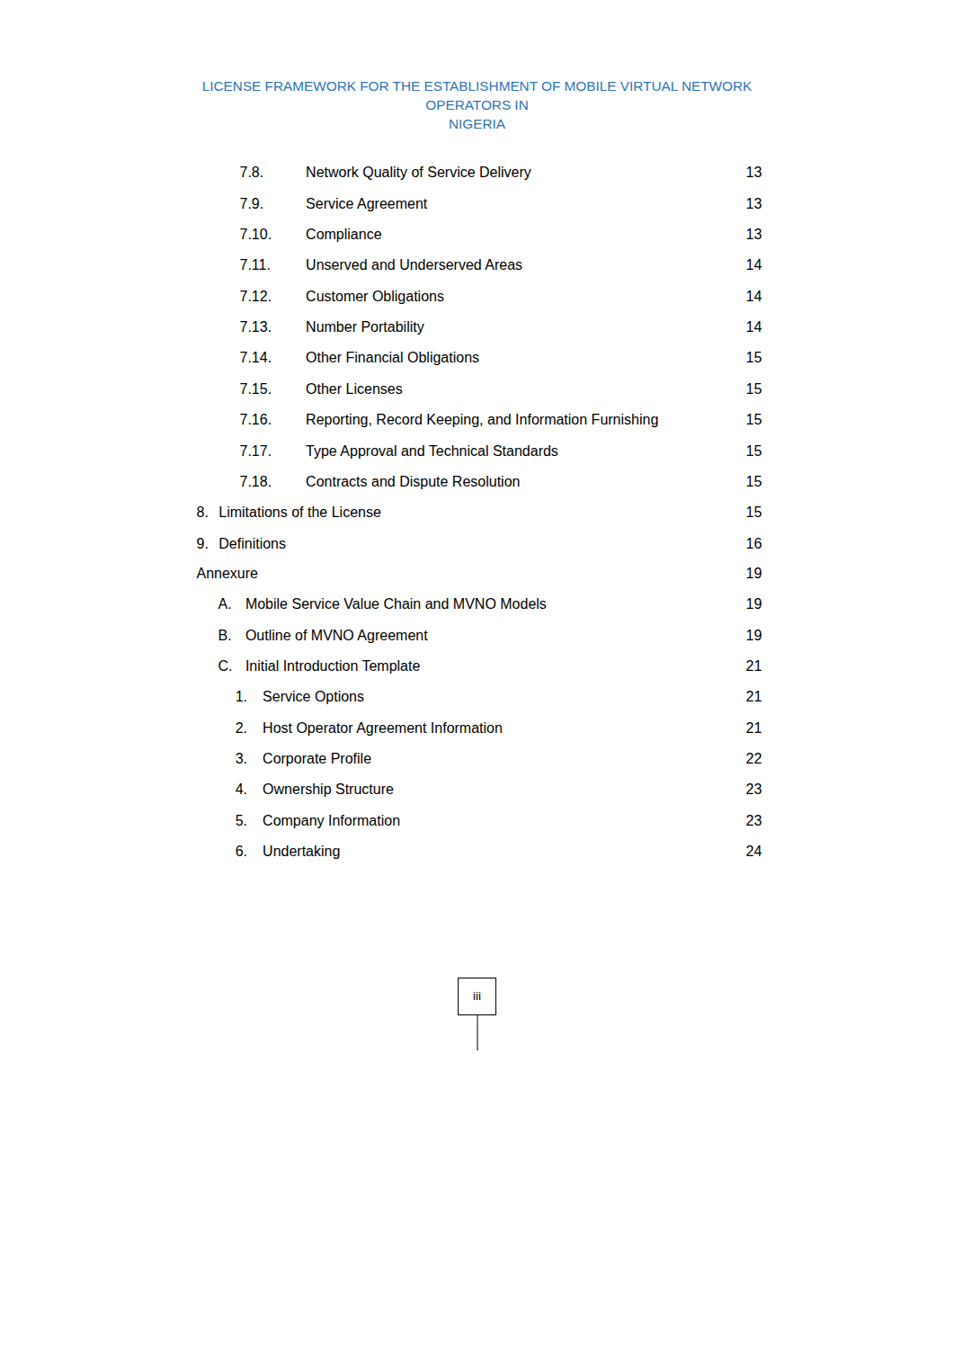LICENSE FRAMEWORK FOR THE ESTABLISHMENT OF MOBILE VIRTUAL NETWORK OPERATORS IN
NIGERIA
7.8. Network Quality of Service Delivery 13
7.9. Service Agreement 13
7.10. Compliance 13
7.11. Unserved and Underserved Areas 14
7.12. Customer Obligations 14
7.13. Number Portability 14
7.14. Other Financial Obligations 15
7.15. Other Licenses 15
7.16. Reporting, Record Keeping, and Information Furnishing 15
7.17. Type Approval and Technical Standards 15
7.18. Contracts and Dispute Resolution 15
8. Limitations of the License 15
9. Definitions 16
Annexure 19
A. Mobile Service Value Chain and MVNO Models 19
B. Outline of MVNO Agreement 19
C. Initial Introduction Template 21
1. Service Options 21
2. Host Operator Agreement Information 21
3. Corporate Profile 22
4. Ownership Structure 23
5. Company Information 23
6. Undertaking 24
iii